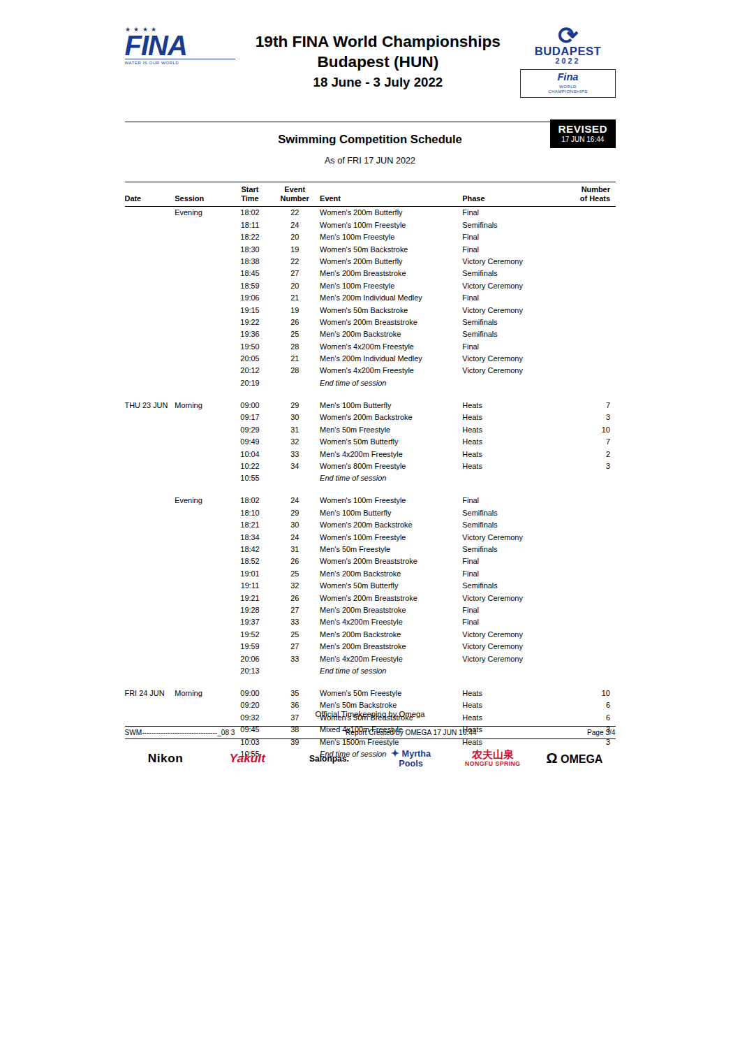★ ★ ★ ★
FINA
WATER IS OUR WORLD
19th FINA World Championships
Budapest (HUN)
18 June - 3 July 2022
⟳
BUDAPEST
2022
Fina
WORLD
CHAMPIONSHIPS
REVISED
17 JUN 16:44
Swimming Competition Schedule
As of FRI 17 JUN 2022
| Date | Session | Start Time | Event Number | Event | Phase | Number of Heats |
| --- | --- | --- | --- | --- | --- | --- |
| | Evening | 18:02 | 22 | Women's 200m Butterfly | Final | |
| | | 18:11 | 24 | Women's 100m Freestyle | Semifinals | |
| | | 18:22 | 20 | Men's 100m Freestyle | Final | |
| | | 18:30 | 19 | Women's 50m Backstroke | Final | |
| | | 18:38 | 22 | Women's 200m Butterfly | Victory Ceremony | |
| | | 18:45 | 27 | Men's 200m Breaststroke | Semifinals | |
| | | 18:59 | 20 | Men's 100m Freestyle | Victory Ceremony | |
| | | 19:06 | 21 | Men's 200m Individual Medley | Final | |
| | | 19:15 | 19 | Women's 50m Backstroke | Victory Ceremony | |
| | | 19:22 | 26 | Women's 200m Breaststroke | Semifinals | |
| | | 19:36 | 25 | Men's 200m Backstroke | Semifinals | |
| | | 19:50 | 28 | Women's 4x200m Freestyle | Final | |
| | | 20:05 | 21 | Men's 200m Individual Medley | Victory Ceremony | |
| | | 20:12 | 28 | Women's 4x200m Freestyle | Victory Ceremony | |
| | | 20:19 | | End time of session | | |
| THU 23 JUN | Morning | 09:00 | 29 | Men's 100m Butterfly | Heats | 7 |
| | | 09:17 | 30 | Women's 200m Backstroke | Heats | 3 |
| | | 09:29 | 31 | Men's 50m Freestyle | Heats | 10 |
| | | 09:49 | 32 | Women's 50m Butterfly | Heats | 7 |
| | | 10:04 | 33 | Men's 4x200m Freestyle | Heats | 2 |
| | | 10:22 | 34 | Women's 800m Freestyle | Heats | 3 |
| | | 10:55 | | End time of session | | |
| | Evening | 18:02 | 24 | Women's 100m Freestyle | Final | |
| | | 18:10 | 29 | Men's 100m Butterfly | Semifinals | |
| | | 18:21 | 30 | Women's 200m Backstroke | Semifinals | |
| | | 18:34 | 24 | Women's 100m Freestyle | Victory Ceremony | |
| | | 18:42 | 31 | Men's 50m Freestyle | Semifinals | |
| | | 18:52 | 26 | Women's 200m Breaststroke | Final | |
| | | 19:01 | 25 | Men's 200m Backstroke | Final | |
| | | 19:11 | 32 | Women's 50m Butterfly | Semifinals | |
| | | 19:21 | 26 | Women's 200m Breaststroke | Victory Ceremony | |
| | | 19:28 | 27 | Men's 200m Breaststroke | Final | |
| | | 19:37 | 33 | Men's 4x200m Freestyle | Final | |
| | | 19:52 | 25 | Men's 200m Backstroke | Victory Ceremony | |
| | | 19:59 | 27 | Men's 200m Breaststroke | Victory Ceremony | |
| | | 20:06 | 33 | Men's 4x200m Freestyle | Victory Ceremony | |
| | | 20:13 | | End time of session | | |
| FRI 24 JUN | Morning | 09:00 | 35 | Women's 50m Freestyle | Heats | 10 |
| | | 09:20 | 36 | Men's 50m Backstroke | Heats | 6 |
| | | 09:32 | 37 | Women's 50m Breaststroke | Heats | 6 |
| | | 09:45 | 38 | Mixed 4x100m Freestyle | Heats | 3 |
| | | 10:03 | 39 | Men's 1500m Freestyle | Heats | 3 |
| | | 10:55 | | End time of session | | |
Official Timekeeping by Omega
SWM--------------------------------_08 3
Report Created by OMEGA 17 JUN 16:44
Page 3/4
Nikon
Yakult
Salonpas.
✦ Myrtha
Pools
农夫山泉
NONGFU SPRING
Ω OMEGA